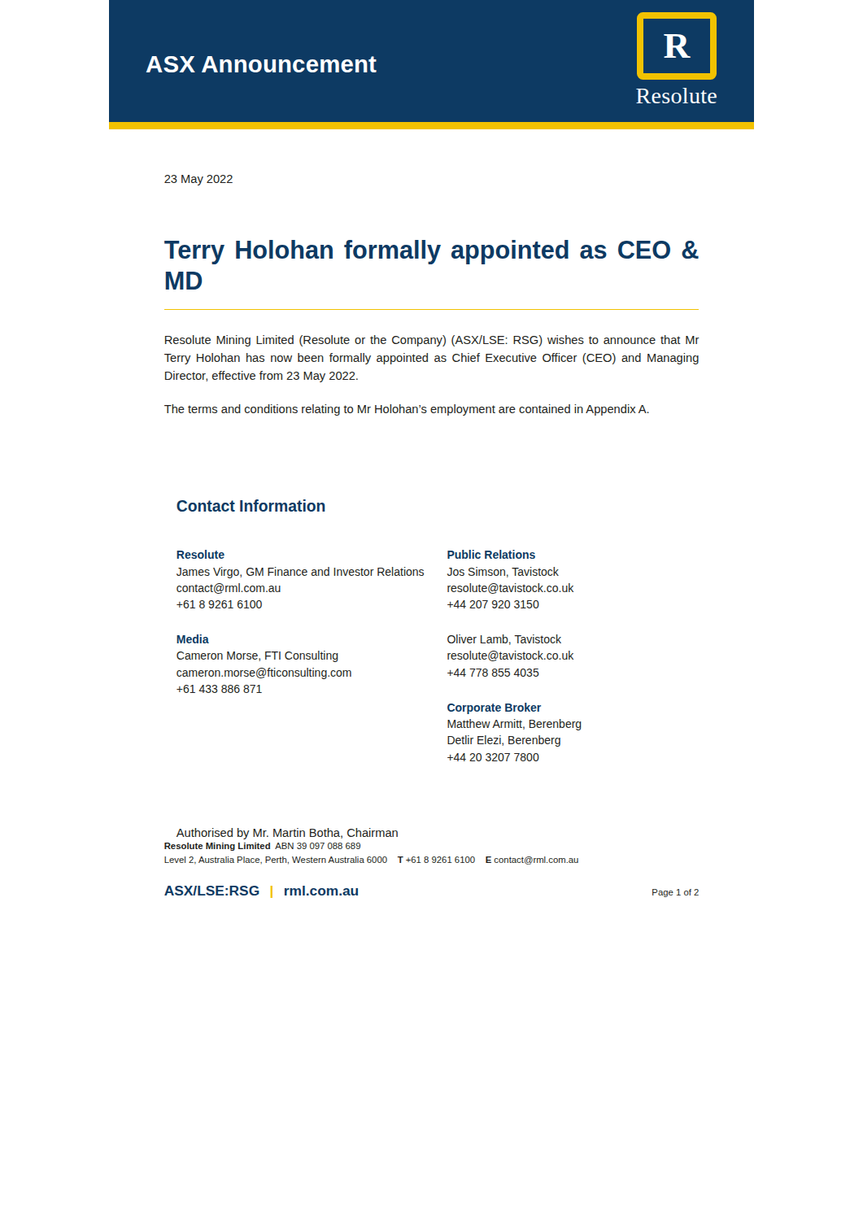ASX Announcement
R
Resolute
23 May 2022
Terry Holohan formally appointed as CEO & MD
Resolute Mining Limited (Resolute or the Company) (ASX/LSE: RSG) wishes to announce that Mr Terry Holohan has now been formally appointed as Chief Executive Officer (CEO) and Managing Director, effective from 23 May 2022.
The terms and conditions relating to Mr Holohan’s employment are contained in Appendix A.
Contact Information
Resolute
James Virgo, GM Finance and Investor Relations
contact@rml.com.au
+61 8 9261 6100
Media
Cameron Morse, FTI Consulting
cameron.morse@fticonsulting.com
+61 433 886 871
Public Relations
Jos Simson, Tavistock
resolute@tavistock.co.uk
+44 207 920 3150
Oliver Lamb, Tavistock
resolute@tavistock.co.uk
+44 778 855 4035
Corporate Broker
Matthew Armitt, Berenberg
Detlir Elezi, Berenberg
+44 20 3207 7800
Authorised by Mr. Martin Botha, Chairman
Resolute Mining Limited ABN 39 097 088 689
Level 2, Australia Place, Perth, Western Australia 6000 T +61 8 9261 6100 E contact@rml.com.au
ASX/LSE:RSG | rml.com.au
Page 1 of 2